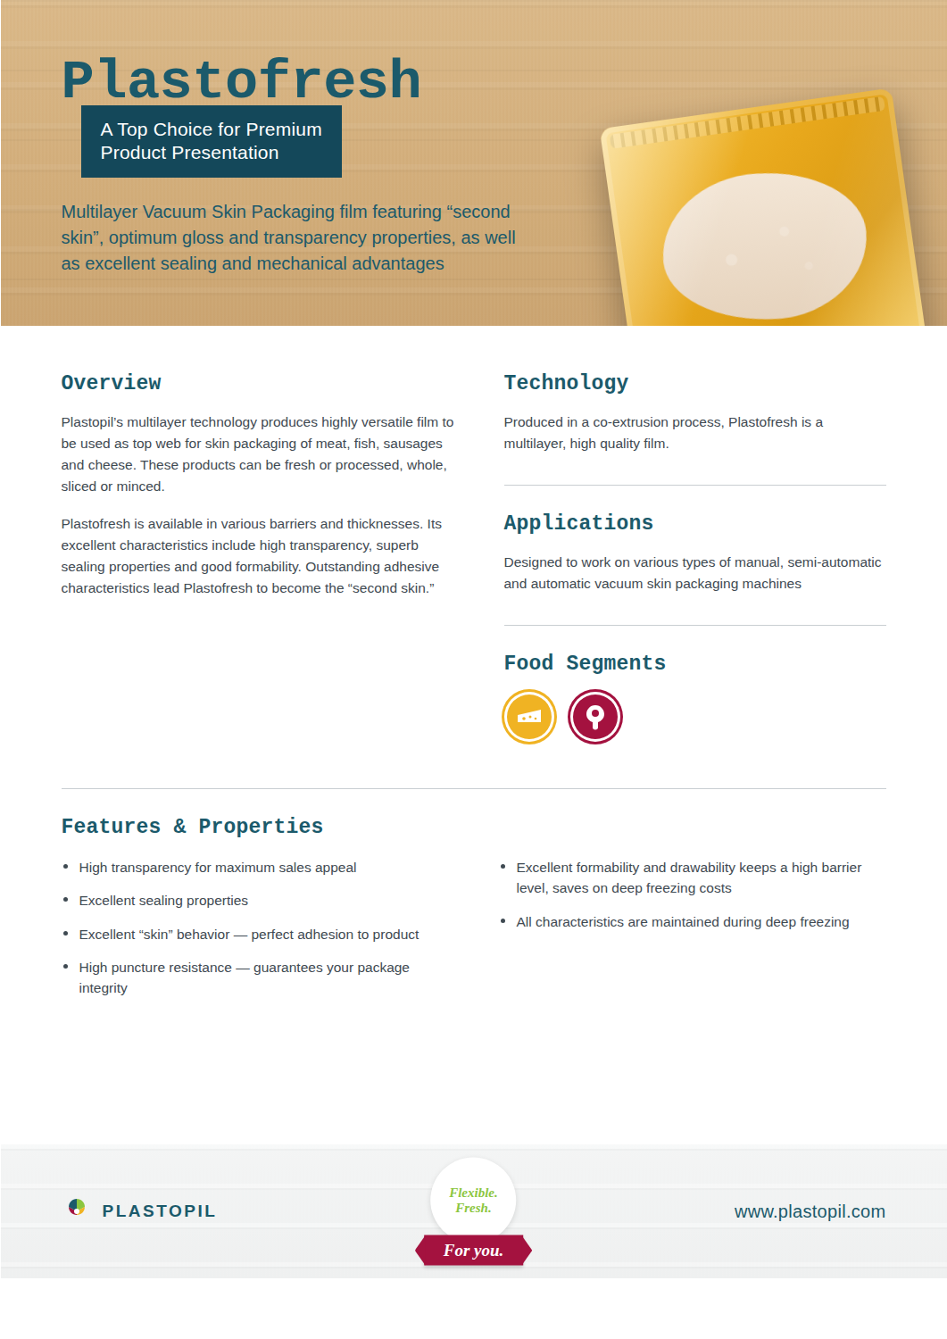Plastofresh
A Top Choice for Premium Product Presentation
Multilayer Vacuum Skin Packaging film featuring “second skin”, optimum gloss and transparency properties, as well as excellent sealing and mechanical advantages
Overview
Plastopil’s multilayer technology produces highly versatile film to be used as top web for skin packaging of meat, fish, sausages and cheese. These products can be fresh or processed, whole, sliced or minced.
Plastofresh is available in various barriers and thicknesses. Its excellent characteristics include high transparency, superb sealing properties and good formability. Outstanding adhesive characteristics lead Plastofresh to become the “second skin.”
Technology
Produced in a co-extrusion process, Plastofresh is a multilayer, high quality film.
Applications
Designed to work on various types of manual, semi-automatic and automatic vacuum skin packaging machines
Food Segments
Features & Properties
High transparency for maximum sales appeal
Excellent sealing properties
Excellent “skin” behavior — perfect adhesion to product
High puncture resistance — guarantees your package integrity
Excellent formability and drawability keeps a high barrier level, saves on deep freezing costs
All characteristics are maintained during deep freezing
PLASTOPIL
Flexible. Fresh.
For you.
www.plastopil.com